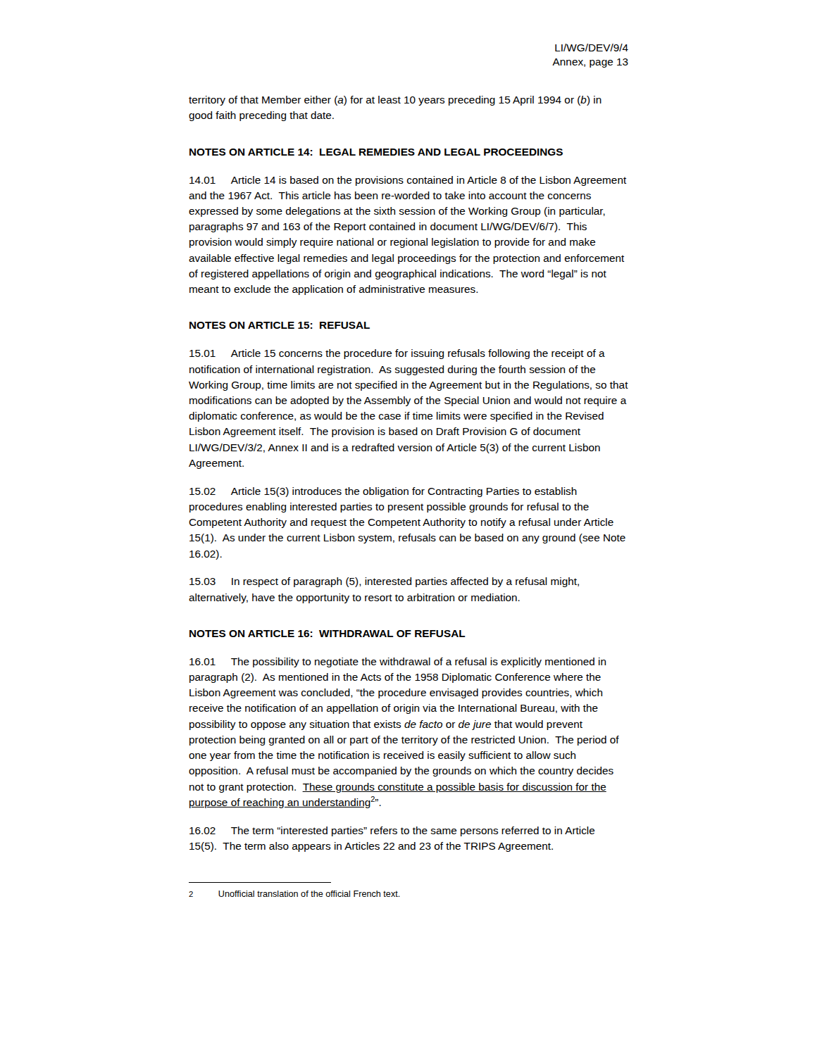LI/WG/DEV/9/4
Annex, page 13
territory of that Member either (a) for at least 10 years preceding 15 April 1994 or (b) in good faith preceding that date.
Notes on Article 14: Legal Remedies and Legal Proceedings
14.01 Article 14 is based on the provisions contained in Article 8 of the Lisbon Agreement and the 1967 Act. This article has been re-worded to take into account the concerns expressed by some delegations at the sixth session of the Working Group (in particular, paragraphs 97 and 163 of the Report contained in document LI/WG/DEV/6/7). This provision would simply require national or regional legislation to provide for and make available effective legal remedies and legal proceedings for the protection and enforcement of registered appellations of origin and geographical indications. The word “legal” is not meant to exclude the application of administrative measures.
Notes on Article 15: Refusal
15.01 Article 15 concerns the procedure for issuing refusals following the receipt of a notification of international registration. As suggested during the fourth session of the Working Group, time limits are not specified in the Agreement but in the Regulations, so that modifications can be adopted by the Assembly of the Special Union and would not require a diplomatic conference, as would be the case if time limits were specified in the Revised Lisbon Agreement itself. The provision is based on Draft Provision G of document LI/WG/DEV/3/2, Annex II and is a redrafted version of Article 5(3) of the current Lisbon Agreement.
15.02 Article 15(3) introduces the obligation for Contracting Parties to establish procedures enabling interested parties to present possible grounds for refusal to the Competent Authority and request the Competent Authority to notify a refusal under Article 15(1). As under the current Lisbon system, refusals can be based on any ground (see Note 16.02).
15.03 In respect of paragraph (5), interested parties affected by a refusal might, alternatively, have the opportunity to resort to arbitration or mediation.
Notes on Article 16: Withdrawal of Refusal
16.01 The possibility to negotiate the withdrawal of a refusal is explicitly mentioned in paragraph (2). As mentioned in the Acts of the 1958 Diplomatic Conference where the Lisbon Agreement was concluded, “the procedure envisaged provides countries, which receive the notification of an appellation of origin via the International Bureau, with the possibility to oppose any situation that exists de facto or de jure that would prevent protection being granted on all or part of the territory of the restricted Union. The period of one year from the time the notification is received is easily sufficient to allow such opposition. A refusal must be accompanied by the grounds on which the country decides not to grant protection. These grounds constitute a possible basis for discussion for the purpose of reaching an understanding2”.
16.02 The term “interested parties” refers to the same persons referred to in Article 15(5). The term also appears in Articles 22 and 23 of the TRIPS Agreement.
2 Unofficial translation of the official French text.